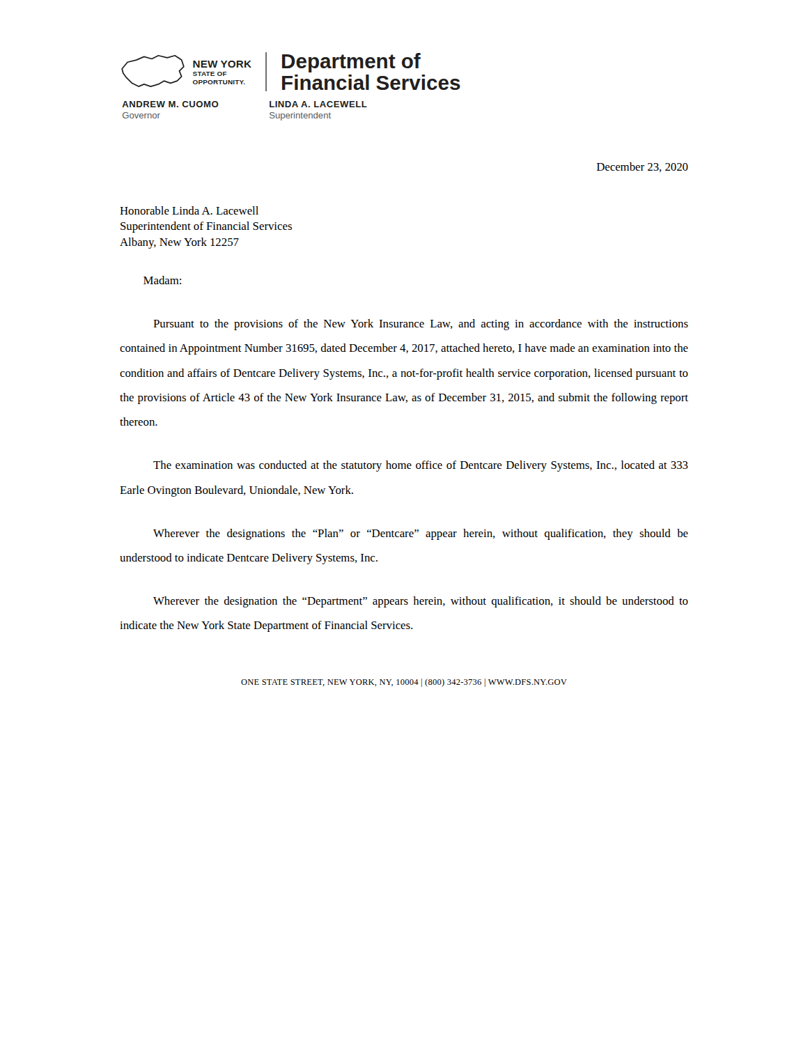NEW YORK
STATE OF
OPPORTUNITY.
Department of
Financial Services
ANDREW M. CUOMO
Governor
LINDA A. LACEWELL
Superintendent
December 23, 2020
Honorable Linda A. Lacewell
Superintendent of Financial Services
Albany, New York 12257
Madam:
Pursuant to the provisions of the New York Insurance Law, and acting in accordance with the instructions contained in Appointment Number 31695, dated December 4, 2017, attached hereto, I have made an examination into the condition and affairs of Dentcare Delivery Systems, Inc., a not-for-profit health service corporation, licensed pursuant to the provisions of Article 43 of the New York Insurance Law, as of December 31, 2015, and submit the following report thereon.
The examination was conducted at the statutory home office of Dentcare Delivery Systems, Inc., located at 333 Earle Ovington Boulevard, Uniondale, New York.
Wherever the designations the “Plan” or “Dentcare” appear herein, without qualification, they should be understood to indicate Dentcare Delivery Systems, Inc.
Wherever the designation the “Department” appears herein, without qualification, it should be understood to indicate the New York State Department of Financial Services.
ONE STATE STREET, NEW YORK, NY, 10004 | (800) 342-3736 | WWW.DFS.NY.GOV